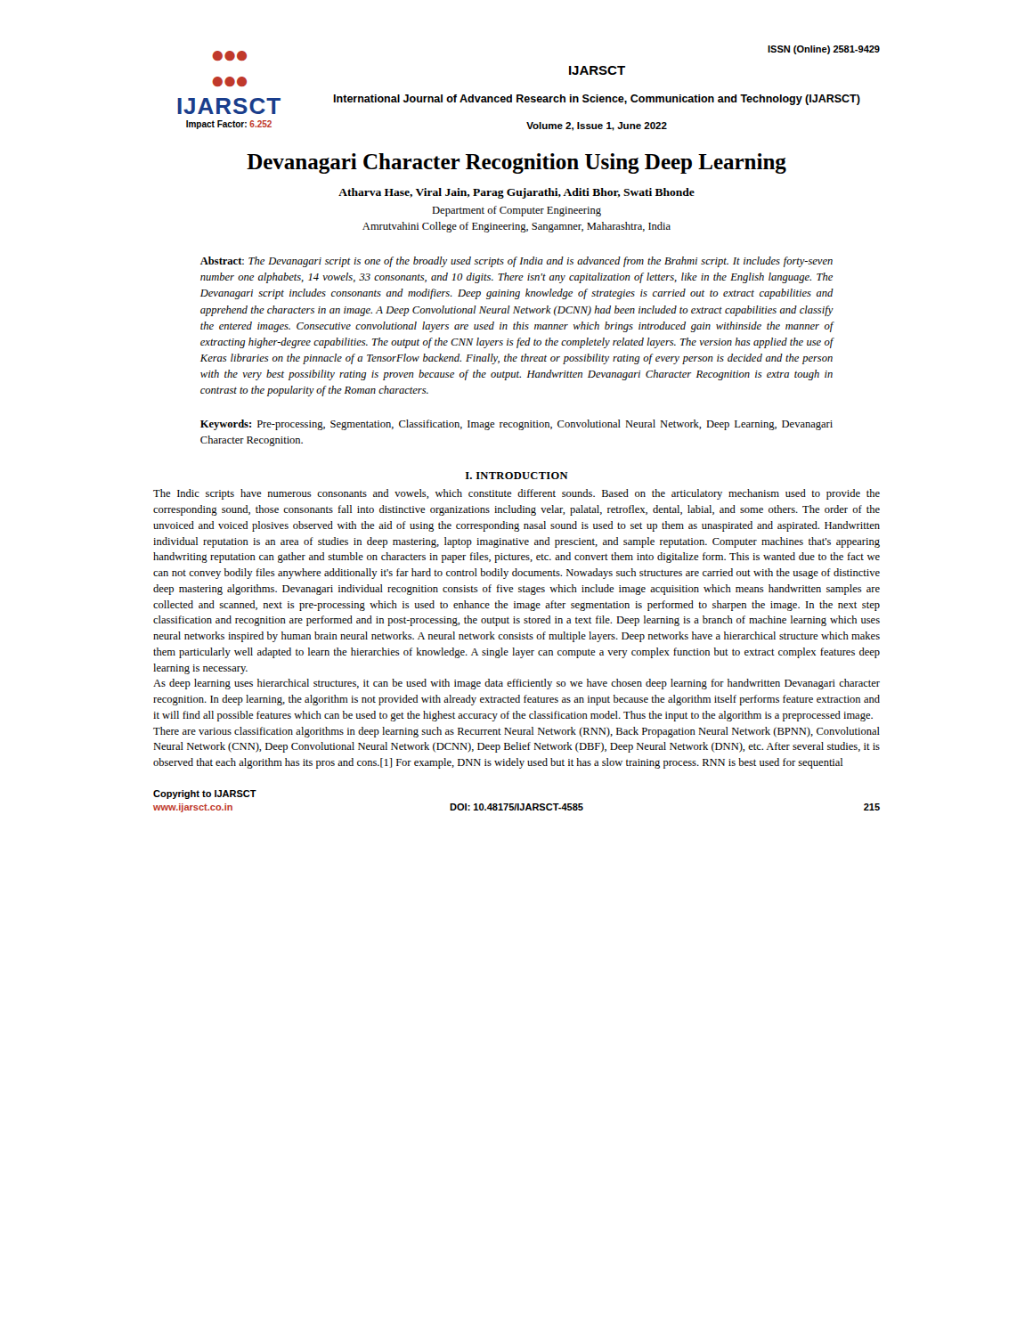●●●
●●●
IJARSCT
Impact Factor: 6.252
ISSN (Online) 2581-9429
IJARSCT
International Journal of Advanced Research in Science, Communication and Technology (IJARSCT)
Volume 2, Issue 1, June 2022
Devanagari Character Recognition Using Deep Learning
Atharva Hase, Viral Jain, Parag Gujarathi, Aditi Bhor, Swati Bhonde
Department of Computer Engineering
Amrutvahini College of Engineering, Sangamner, Maharashtra, India
Abstract: The Devanagari script is one of the broadly used scripts of India and is advanced from the Brahmi script. It includes forty-seven number one alphabets, 14 vowels, 33 consonants, and 10 digits. There isn't any capitalization of letters, like in the English language. The Devanagari script includes consonants and modifiers. Deep gaining knowledge of strategies is carried out to extract capabilities and apprehend the characters in an image. A Deep Convolutional Neural Network (DCNN) had been included to extract capabilities and classify the entered images. Consecutive convolutional layers are used in this manner which brings introduced gain withinside the manner of extracting higher-degree capabilities. The output of the CNN layers is fed to the completely related layers. The version has applied the use of Keras libraries on the pinnacle of a TensorFlow backend. Finally, the threat or possibility rating of every person is decided and the person with the very best possibility rating is proven because of the output. Handwritten Devanagari Character Recognition is extra tough in contrast to the popularity of the Roman characters.
Keywords: Pre-processing, Segmentation, Classification, Image recognition, Convolutional Neural Network, Deep Learning, Devanagari Character Recognition.
I. INTRODUCTION
The Indic scripts have numerous consonants and vowels, which constitute different sounds. Based on the articulatory mechanism used to provide the corresponding sound, those consonants fall into distinctive organizations including velar, palatal, retroflex, dental, labial, and some others. The order of the unvoiced and voiced plosives observed with the aid of using the corresponding nasal sound is used to set up them as unaspirated and aspirated. Handwritten individual reputation is an area of studies in deep mastering, laptop imaginative and prescient, and sample reputation. Computer machines that's appearing handwriting reputation can gather and stumble on characters in paper files, pictures, etc. and convert them into digitalize form. This is wanted due to the fact we can not convey bodily files anywhere additionally it's far hard to control bodily documents. Nowadays such structures are carried out with the usage of distinctive deep mastering algorithms. Devanagari individual recognition consists of five stages which include image acquisition which means handwritten samples are collected and scanned, next is pre-processing which is used to enhance the image after segmentation is performed to sharpen the image. In the next step classification and recognition are performed and in post-processing, the output is stored in a text file. Deep learning is a branch of machine learning which uses neural networks inspired by human brain neural networks. A neural network consists of multiple layers. Deep networks have a hierarchical structure which makes them particularly well adapted to learn the hierarchies of knowledge. A single layer can compute a very complex function but to extract complex features deep learning is necessary.
As deep learning uses hierarchical structures, it can be used with image data efficiently so we have chosen deep learning for handwritten Devanagari character recognition. In deep learning, the algorithm is not provided with already extracted features as an input because the algorithm itself performs feature extraction and it will find all possible features which can be used to get the highest accuracy of the classification model. Thus the input to the algorithm is a preprocessed image.
There are various classification algorithms in deep learning such as Recurrent Neural Network (RNN), Back Propagation Neural Network (BPNN), Convolutional Neural Network (CNN), Deep Convolutional Neural Network (DCNN), Deep Belief Network (DBF), Deep Neural Network (DNN), etc. After several studies, it is observed that each algorithm has its pros and cons.[1] For example, DNN is widely used but it has a slow training process. RNN is best used for sequential
Copyright to IJARSCT
www.ijarsct.co.in
DOI: 10.48175/IJARSCT-4585
215